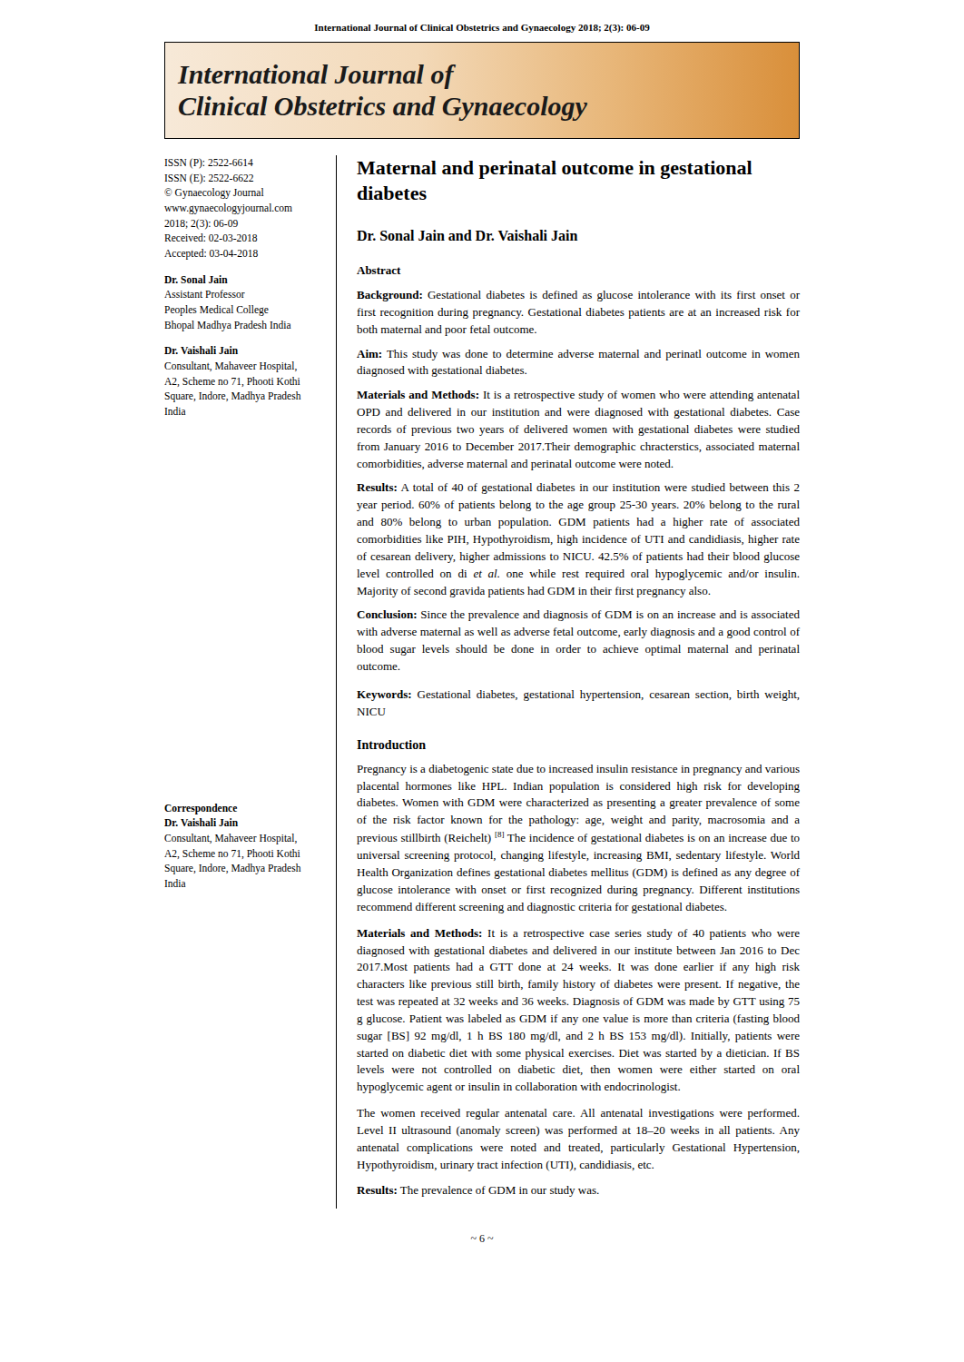International Journal of Clinical Obstetrics and Gynaecology 2018; 2(3): 06-09
International Journal of Clinical Obstetrics and Gynaecology
ISSN (P): 2522-6614
ISSN (E): 2522-6622
© Gynaecology Journal
www.gynaecologyjournal.com
2018; 2(3): 06-09
Received: 02-03-2018
Accepted: 03-04-2018
Dr. Sonal Jain
Assistant Professor
Peoples Medical College
Bhopal Madhya Pradesh India
Dr. Vaishali Jain
Consultant, Mahaveer Hospital,
A2, Scheme no 71, Phooti Kothi
Square, Indore, Madhya Pradesh
India
Correspondence
Dr. Vaishali Jain
Consultant, Mahaveer Hospital,
A2, Scheme no 71, Phooti Kothi
Square, Indore, Madhya Pradesh
India
Maternal and perinatal outcome in gestational diabetes
Dr. Sonal Jain and Dr. Vaishali Jain
Abstract
Background: Gestational diabetes is defined as glucose intolerance with its first onset or first recognition during pregnancy. Gestational diabetes patients are at an increased risk for both maternal and poor fetal outcome.
Aim: This study was done to determine adverse maternal and perinatl outcome in women diagnosed with gestational diabetes.
Materials and Methods: It is a retrospective study of women who were attending antenatal OPD and delivered in our institution and were diagnosed with gestational diabetes. Case records of previous two years of delivered women with gestational diabetes were studied from January 2016 to December 2017.Their demographic chracterstics, associated maternal comorbidities, adverse maternal and perinatal outcome were noted.
Results: A total of 40 of gestational diabetes in our institution were studied between this 2 year period. 60% of patients belong to the age group 25-30 years. 20% belong to the rural and 80% belong to urban population. GDM patients had a higher rate of associated comorbidities like PIH, Hypothyroidism, high incidence of UTI and candidiasis, higher rate of cesarean delivery, higher admissions to NICU. 42.5% of patients had their blood glucose level controlled on di et al. one while rest required oral hypoglycemic and/or insulin. Majority of second gravida patients had GDM in their first pregnancy also.
Conclusion: Since the prevalence and diagnosis of GDM is on an increase and is associated with adverse maternal as well as adverse fetal outcome, early diagnosis and a good control of blood sugar levels should be done in order to achieve optimal maternal and perinatal outcome.
Keywords: Gestational diabetes, gestational hypertension, cesarean section, birth weight, NICU
Introduction
Pregnancy is a diabetogenic state due to increased insulin resistance in pregnancy and various placental hormones like HPL. Indian population is considered high risk for developing diabetes. Women with GDM were characterized as presenting a greater prevalence of some of the risk factor known for the pathology: age, weight and parity, macrosomia and a previous stillbirth (Reichelt) [8] The incidence of gestational diabetes is on an increase due to universal screening protocol, changing lifestyle, increasing BMI, sedentary lifestyle. World Health Organization defines gestational diabetes mellitus (GDM) is defined as any degree of glucose intolerance with onset or first recognized during pregnancy. Different institutions recommend different screening and diagnostic criteria for gestational diabetes.
Materials and Methods: It is a retrospective case series study of 40 patients who were diagnosed with gestational diabetes and delivered in our institute between Jan 2016 to Dec 2017.Most patients had a GTT done at 24 weeks. It was done earlier if any high risk characters like previous still birth, family history of diabetes were present. If negative, the test was repeated at 32 weeks and 36 weeks. Diagnosis of GDM was made by GTT using 75 g glucose. Patient was labeled as GDM if any one value is more than criteria (fasting blood sugar [BS] 92 mg/dl, 1 h BS 180 mg/dl, and 2 h BS 153 mg/dl). Initially, patients were started on diabetic diet with some physical exercises. Diet was started by a dietician. If BS levels were not controlled on diabetic diet, then women were either started on oral hypoglycemic agent or insulin in collaboration with endocrinologist.
The women received regular antenatal care. All antenatal investigations were performed. Level II ultrasound (anomaly screen) was performed at 18–20 weeks in all patients. Any antenatal complications were noted and treated, particularly Gestational Hypertension, Hypothyroidism, urinary tract infection (UTI), candidiasis, etc.
Results: The prevalence of GDM in our study was.
~ 6 ~